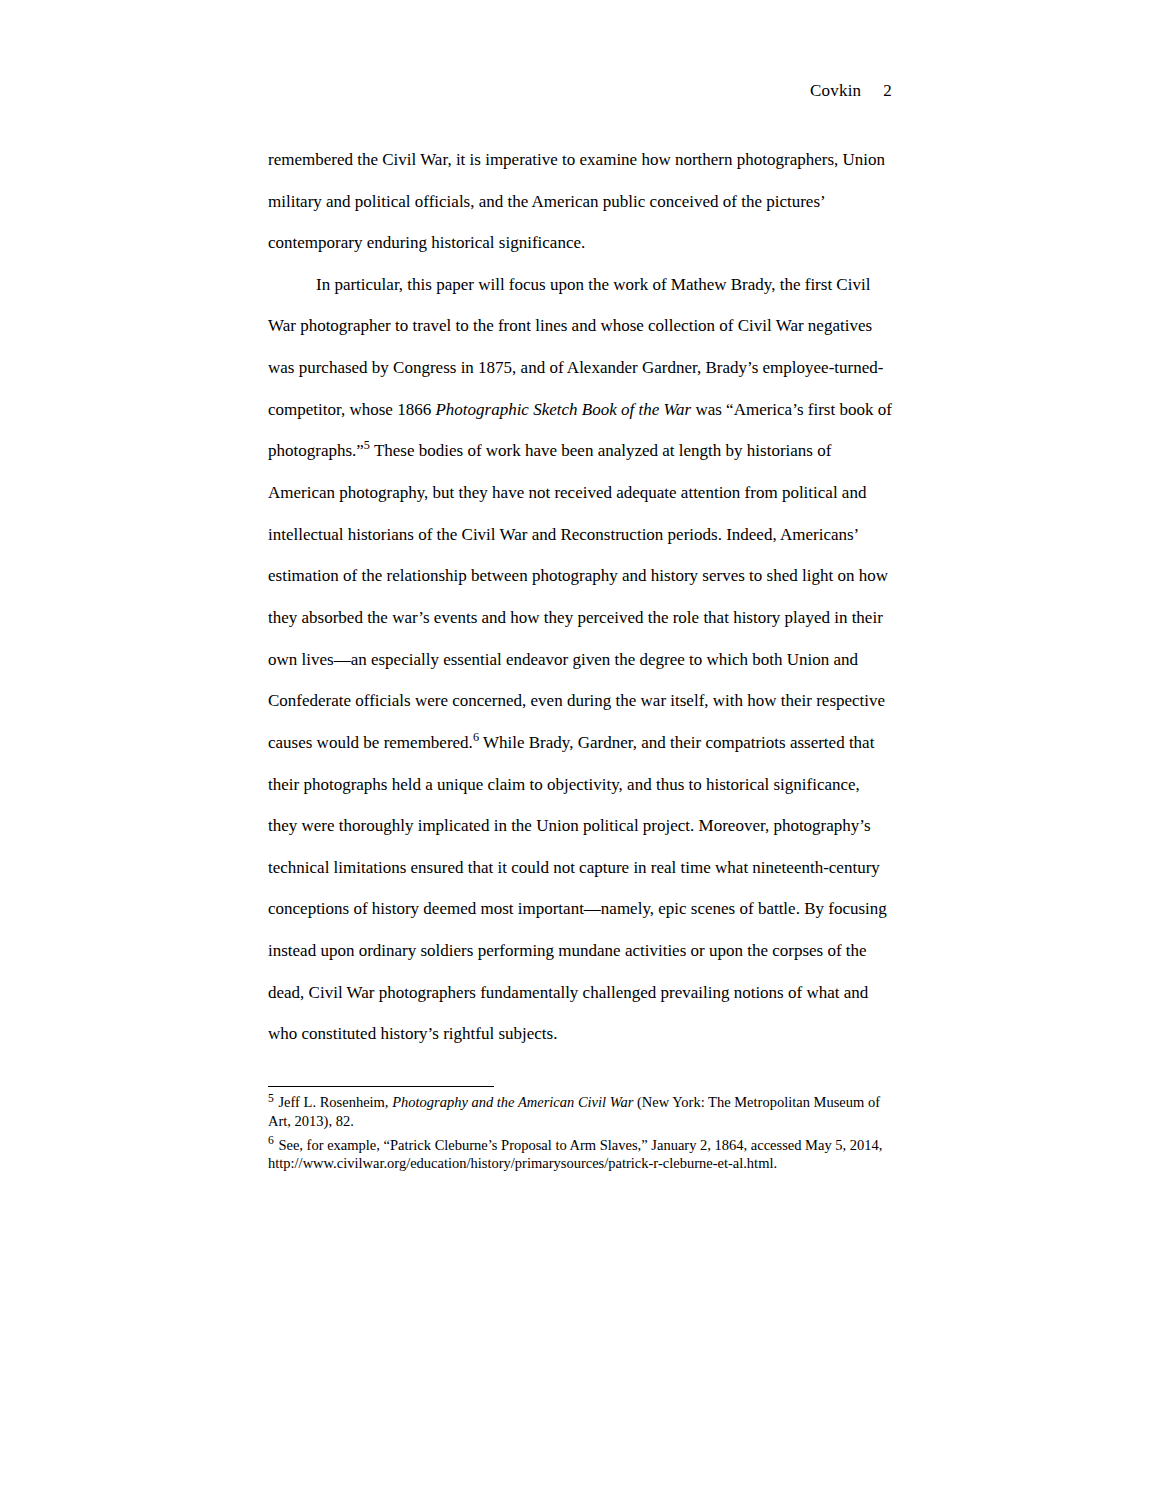Covkin2
remembered the Civil War, it is imperative to examine how northern photographers, Union military and political officials, and the American public conceived of the pictures’ contemporary enduring historical significance.
In particular, this paper will focus upon the work of Mathew Brady, the first Civil War photographer to travel to the front lines and whose collection of Civil War negatives was purchased by Congress in 1875, and of Alexander Gardner, Brady’s employee-turned-competitor, whose 1866 Photographic Sketch Book of the War was “America’s first book of photographs.”5 These bodies of work have been analyzed at length by historians of American photography, but they have not received adequate attention from political and intellectual historians of the Civil War and Reconstruction periods. Indeed, Americans’ estimation of the relationship between photography and history serves to shed light on how they absorbed the war’s events and how they perceived the role that history played in their own lives—an especially essential endeavor given the degree to which both Union and Confederate officials were concerned, even during the war itself, with how their respective causes would be remembered.6 While Brady, Gardner, and their compatriots asserted that their photographs held a unique claim to objectivity, and thus to historical significance, they were thoroughly implicated in the Union political project. Moreover, photography’s technical limitations ensured that it could not capture in real time what nineteenth-century conceptions of history deemed most important—namely, epic scenes of battle. By focusing instead upon ordinary soldiers performing mundane activities or upon the corpses of the dead, Civil War photographers fundamentally challenged prevailing notions of what and who constituted history’s rightful subjects.
5 Jeff L. Rosenheim, Photography and the American Civil War (New York: The Metropolitan Museum of Art, 2013), 82.
6 See, for example, “Patrick Cleburne’s Proposal to Arm Slaves,” January 2, 1864, accessed May 5, 2014, http://www.civilwar.org/education/history/primarysources/patrick-r-cleburne-et-al.html.